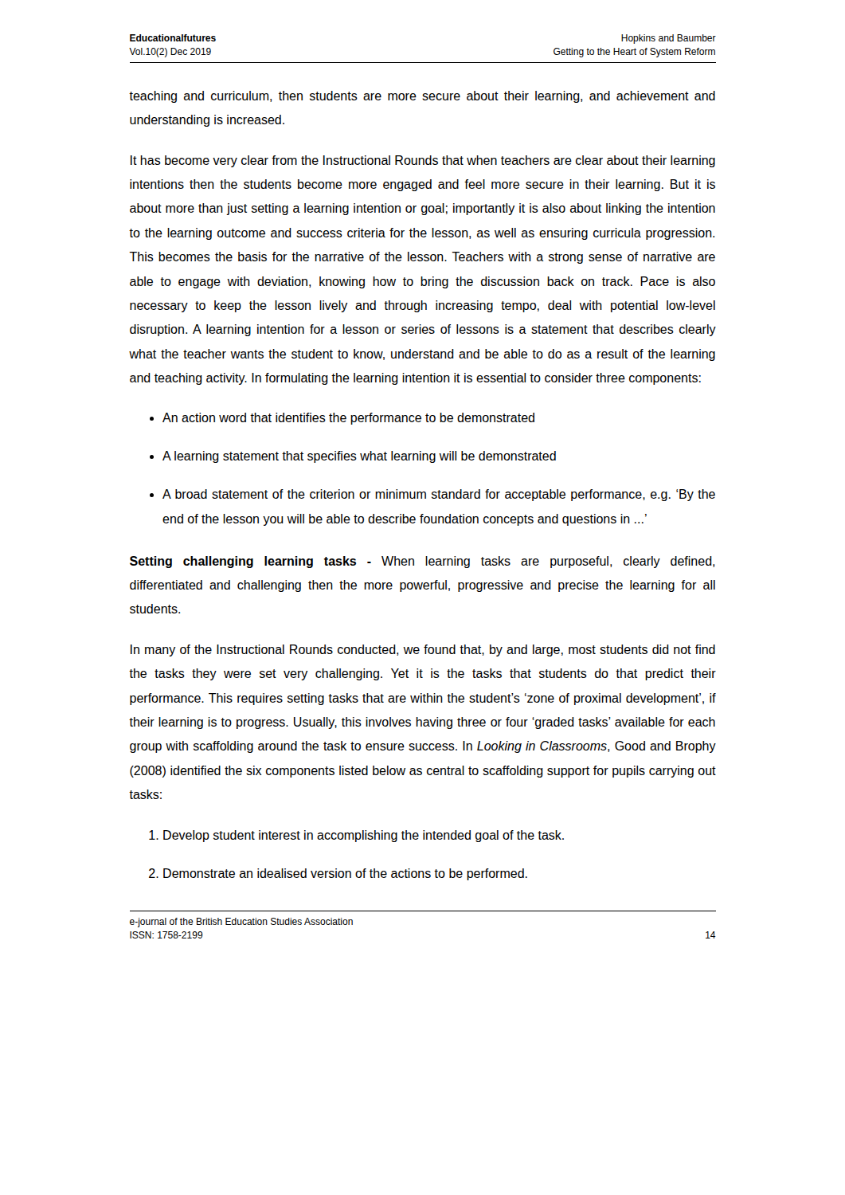Educational futures
Vol.10(2) Dec 2019
Hopkins and Baumber
Getting to the Heart of System Reform
teaching and curriculum, then students are more secure about their learning, and achievement and understanding is increased.
It has become very clear from the Instructional Rounds that when teachers are clear about their learning intentions then the students become more engaged and feel more secure in their learning. But it is about more than just setting a learning intention or goal; importantly it is also about linking the intention to the learning outcome and success criteria for the lesson, as well as ensuring curricula progression. This becomes the basis for the narrative of the lesson. Teachers with a strong sense of narrative are able to engage with deviation, knowing how to bring the discussion back on track. Pace is also necessary to keep the lesson lively and through increasing tempo, deal with potential low-level disruption. A learning intention for a lesson or series of lessons is a statement that describes clearly what the teacher wants the student to know, understand and be able to do as a result of the learning and teaching activity. In formulating the learning intention it is essential to consider three components:
An action word that identifies the performance to be demonstrated
A learning statement that specifies what learning will be demonstrated
A broad statement of the criterion or minimum standard for acceptable performance, e.g. ‘By the end of the lesson you will be able to describe foundation concepts and questions in ...’
Setting challenging learning tasks - When learning tasks are purposeful, clearly defined, differentiated and challenging then the more powerful, progressive and precise the learning for all students.
In many of the Instructional Rounds conducted, we found that, by and large, most students did not find the tasks they were set very challenging. Yet it is the tasks that students do that predict their performance. This requires setting tasks that are within the student’s ‘zone of proximal development’, if their learning is to progress. Usually, this involves having three or four ‘graded tasks’ available for each group with scaffolding around the task to ensure success. In Looking in Classrooms, Good and Brophy (2008) identified the six components listed below as central to scaffolding support for pupils carrying out tasks:
Develop student interest in accomplishing the intended goal of the task.
Demonstrate an idealised version of the actions to be performed.
e-journal of the British Education Studies Association
ISSN: 1758-2199
14